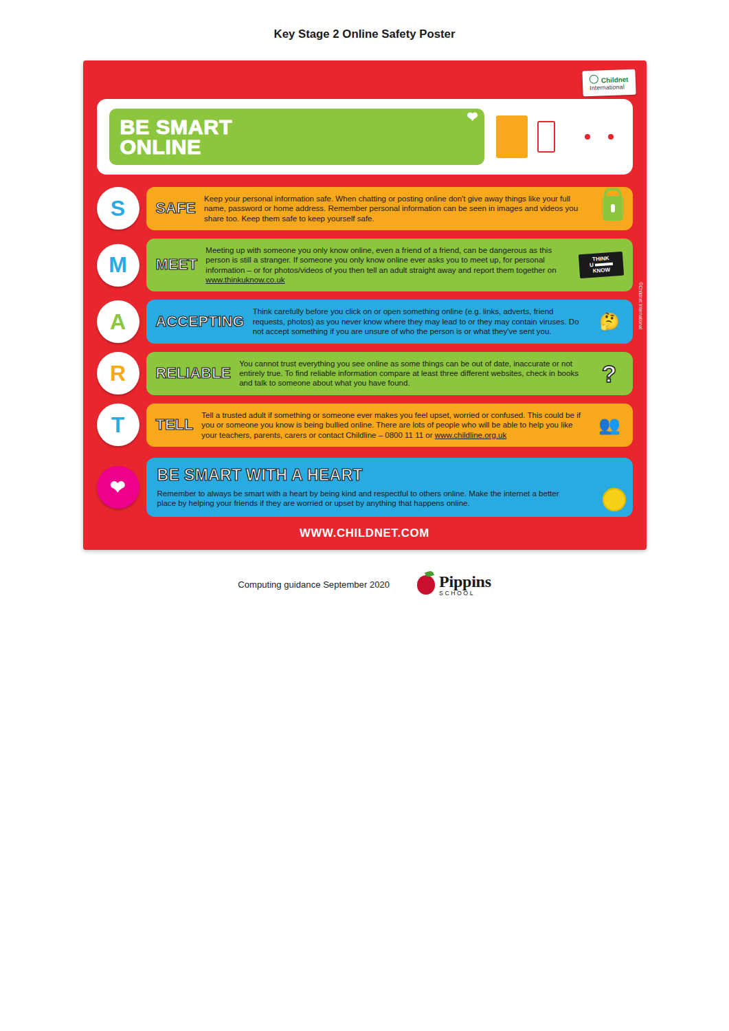Key Stage 2 Online Safety Poster
Childnet International
Be Smart
Online ❤
+
S
Safe
Keep your personal information safe. When chatting or posting online don't give away things like your full name, password or home address. Remember personal information can be seen in images and videos you share too. Keep them safe to keep yourself safe.
M
Meet
Meeting up with someone you only know online, even a friend of a friend, can be dangerous as this person is still a stranger. If someone you only know online ever asks you to meet up, for personal information – or for photos/videos of you then tell an adult straight away and report them together on www.thinkuknow.co.uk
THINK U KNOW
A
Accepting
Think carefully before you click on or open something online (e.g. links, adverts, friend requests, photos) as you never know where they may lead to or they may contain viruses. Do not accept something if you are unsure of who the person is or what they've sent you.
🤔
R
Reliable
You cannot trust everything you see online as some things can be out of date, inaccurate or not entirely true. To find reliable information compare at least three different websites, check in books and talk to someone about what you have found.
?
T
Tell
Tell a trusted adult if something or someone ever makes you feel upset, worried or confused. This could be if you or someone you know is being bullied online. There are lots of people who will be able to help you like your teachers, parents, carers or contact Childline – 0800 11 11 or www.childline.org.uk
👥
❤
Be Smart With A Heart
Remember to always be smart with a heart by being kind and respectful to others online. Make the internet a better place by helping your friends if they are worried or upset by anything that happens online.
WWW.CHILDNET.COM
©Childnet International
Computing guidance September 2020
Pippins SCHOOL